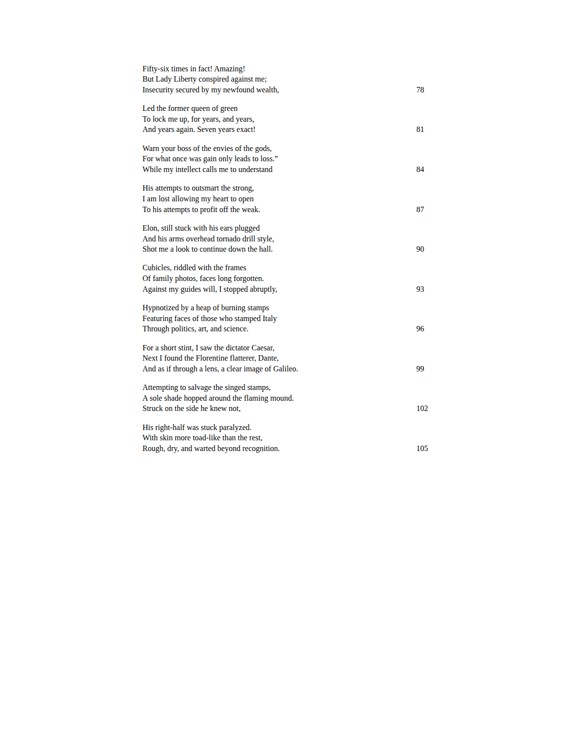| Fifty-six times in fact! Amazing! | |
| But Lady Liberty conspired against me; | |
| Insecurity secured by my newfound wealth, | 78 |
| Led the former queen of green | |
| To lock me up, for years, and years, | |
| And years again. Seven years exact! | 81 |
| Warn your boss of the envies of the gods, | |
| For what once was gain only leads to loss.” | |
| While my intellect calls me to understand | 84 |
| His attempts to outsmart the strong, | |
| I am lost allowing my heart to open | |
| To his attempts to profit off the weak. | 87 |
| Elon, still stuck with his ears plugged | |
| And his arms overhead tornado drill style, | |
| Shot me a look to continue down the hall. | 90 |
| Cubicles, riddled with the frames | |
| Of family photos, faces long forgotten. | |
| Against my guides will, I stopped abruptly, | 93 |
| Hypnotized by a heap of burning stamps | |
| Featuring faces of those who stamped Italy | |
| Through politics, art, and science. | 96 |
| For a short stint, I saw the dictator Caesar, | |
| Next I found the Florentine flatterer, Dante, | |
| And as if through a lens, a clear image of Galileo. | 99 |
| Attempting to salvage the singed stamps, | |
| A sole shade hopped around the flaming mound. | |
| Struck on the side he knew not, | 102 |
| His right-half was stuck paralyzed. | |
| With skin more toad-like than the rest, | |
| Rough, dry, and warted beyond recognition. | 105 |